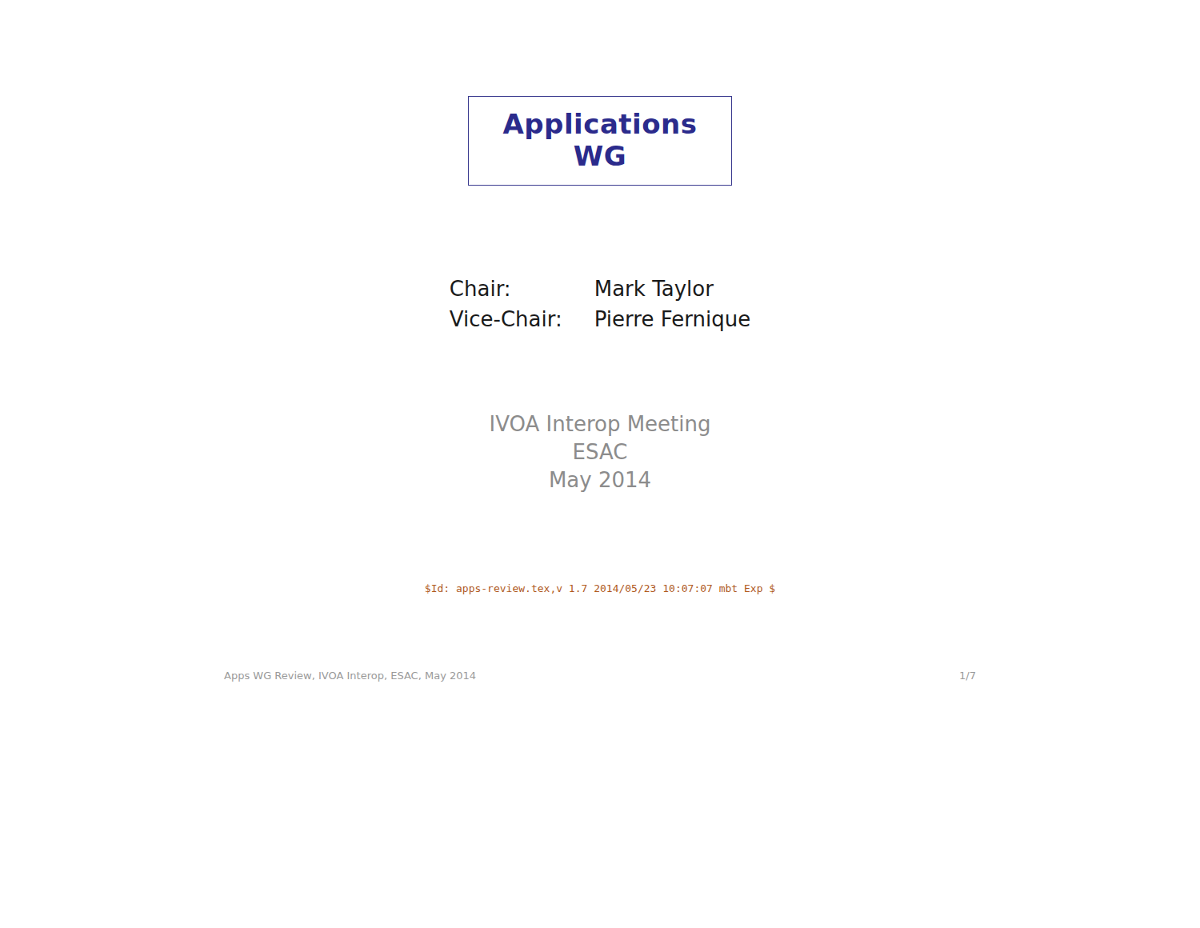Applications WG
| Chair: | Mark Taylor |
| Vice-Chair: | Pierre Fernique |
IVOA Interop Meeting
ESAC
May 2014
$Id: apps-review.tex,v 1.7 2014/05/23 10:07:07 mbt Exp $
Apps WG Review, IVOA Interop, ESAC, May 2014 1/7